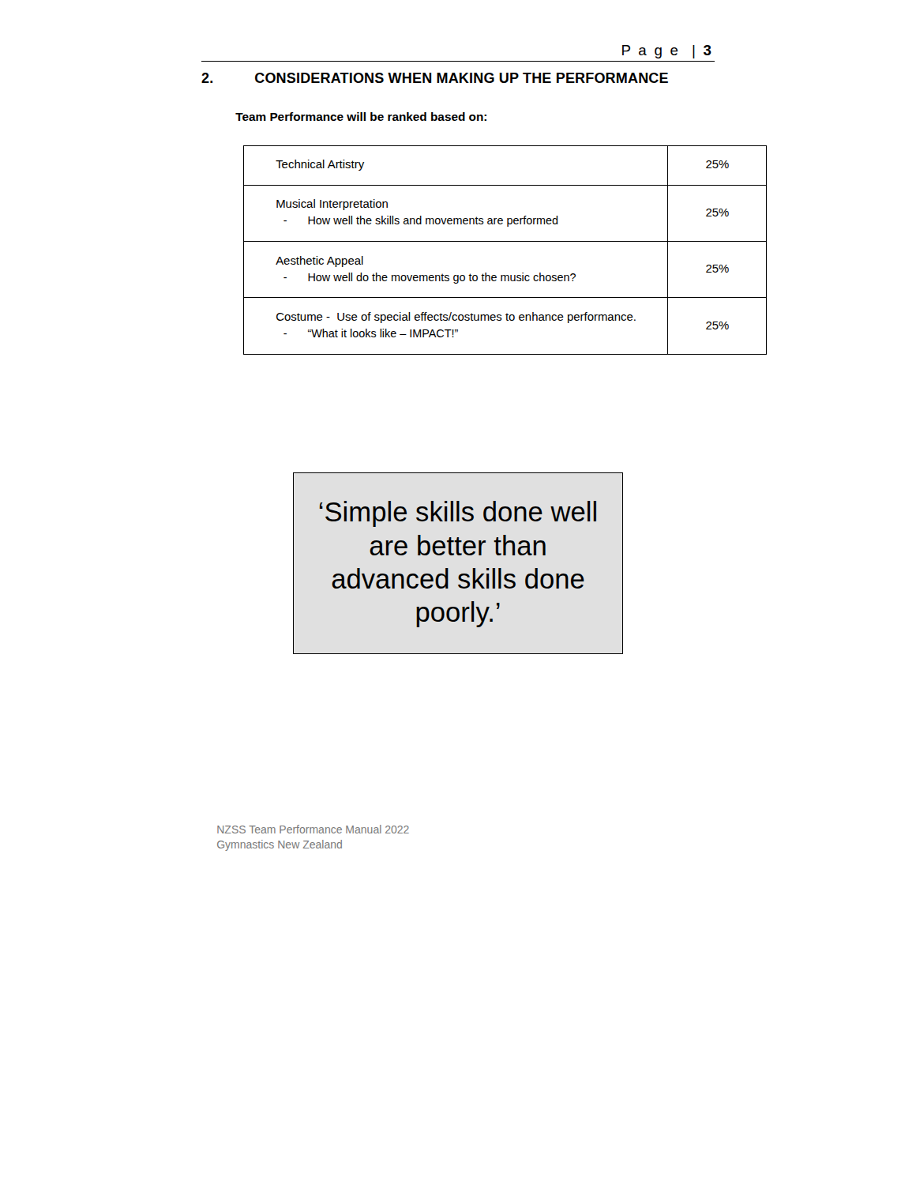P a g e | 3
2. CONSIDERATIONS WHEN MAKING UP THE PERFORMANCE
Team Performance will be ranked based on:
| Technical Artistry | 25% |
| Musical Interpretation How well the skills and movements are performed | 25% |
| Aesthetic Appeal How well do the movements go to the music chosen? | 25% |
| Costume - Use of special effects/costumes to enhance performance. “What it looks like – IMPACT!” | 25% |
‘Simple skills done well are better than advanced skills done poorly.’
NZSS Team Performance Manual 2022
Gymnastics New Zealand